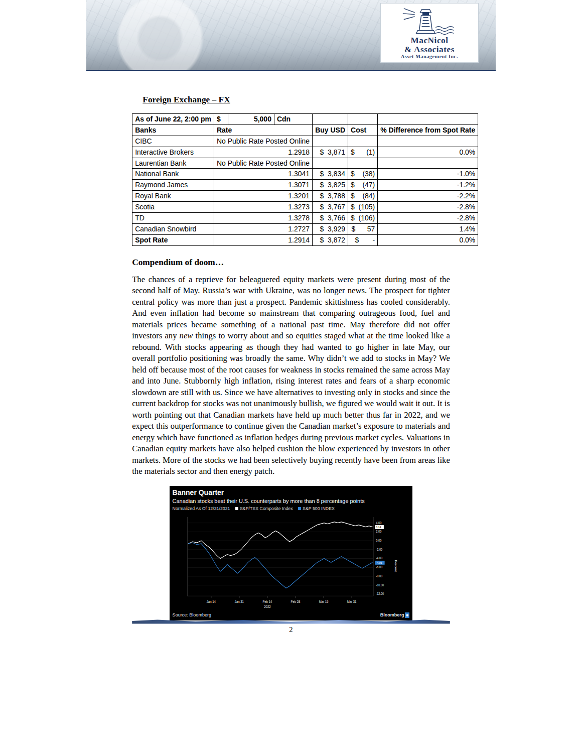MacNicol
& Associates
Asset Management Inc.
Foreign Exchange – FX
| As of June 22, 2:00 pm | $ | 5,000 | Cdn | | | |
| Banks | Rate | Buy USD | Cost | % Difference from Spot Rate |
| CIBC | No Public Rate Posted Online | | | |
| Interactive Brokers | 1.2918 | $ 3,871 | $ (1) | 0.0% |
| Laurentian Bank | No Public Rate Posted Online | | | |
| National Bank | 1.3041 | $ 3,834 | $ (38) | -1.0% |
| Raymond James | 1.3071 | $ 3,825 | $ (47) | -1.2% |
| Royal Bank | 1.3201 | $ 3,788 | $ (84) | -2.2% |
| Scotia | 1.3273 | $ 3,767 | $ (105) | -2.8% |
| TD | 1.3278 | $ 3,766 | $ (106) | -2.8% |
| Canadian Snowbird | 1.2727 | $ 3,929 | $ 57 | 1.4% |
| Spot Rate | 1.2914 | $ 3,872 | $ - | 0.0% |
Compendium of doom…
The chances of a reprieve for beleaguered equity markets were present during most of the second half of May. Russia’s war with Ukraine, was no longer news. The prospect for tighter central policy was more than just a prospect. Pandemic skittishness has cooled considerably. And even inflation had become so mainstream that comparing outrageous food, fuel and materials prices became something of a national past time. May therefore did not offer investors any new things to worry about and so equities staged what at the time looked like a rebound. With stocks appearing as though they had wanted to go higher in late May, our overall portfolio positioning was broadly the same. Why didn’t we add to stocks in May? We held off because most of the root causes for weakness in stocks remained the same across May and into June. Stubbornly high inflation, rising interest rates and fears of a sharp economic slowdown are still with us. Since we have alternatives to investing only in stocks and since the current backdrop for stocks was not unanimously bullish, we figured we would wait it out. It is worth pointing out that Canadian markets have held up much better thus far in 2022, and we expect this outperformance to continue given the Canadian market’s exposure to materials and energy which have functioned as inflation hedges during previous market cycles. Valuations in Canadian equity markets have also helped cushion the blow experienced by investors in other markets. More of the stocks we had been selectively buying recently have been from areas like the materials sector and then energy patch.
Banner Quarter
Canadian stocks beat their U.S. counterparts by more than 8 percentage points
Normalized As Of 12/31/2021 S&P/TSX Composite Index S&P 500 INDEX
4.00 2.00 0.00 -2.00 -4.00 -6.00 -8.00 -10.00 -12.00 3.14 -4.95 Percent Jan 14 Jan 31 Feb 14 Feb 28 Mar 15 Mar 31 2022
Source: Bloomberg Bloomberg■
2